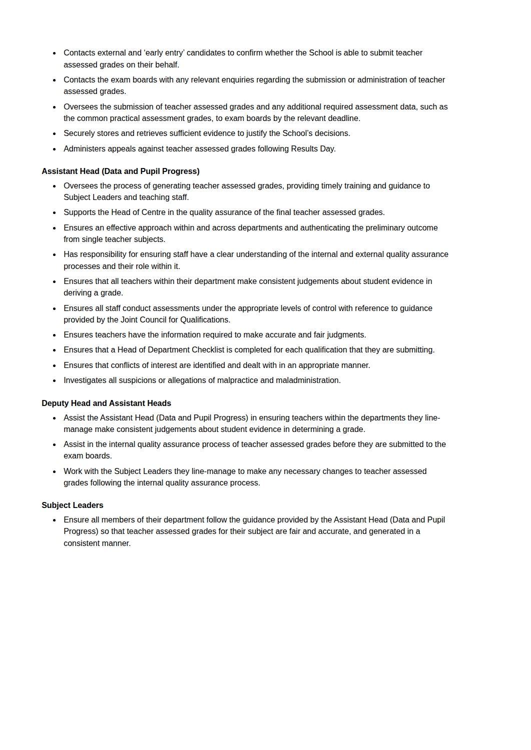Contacts external and ‘early entry’ candidates to confirm whether the School is able to submit teacher assessed grades on their behalf.
Contacts the exam boards with any relevant enquiries regarding the submission or administration of teacher assessed grades.
Oversees the submission of teacher assessed grades and any additional required assessment data, such as the common practical assessment grades, to exam boards by the relevant deadline.
Securely stores and retrieves sufficient evidence to justify the School’s decisions.
Administers appeals against teacher assessed grades following Results Day.
Assistant Head (Data and Pupil Progress)
Oversees the process of generating teacher assessed grades, providing timely training and guidance to Subject Leaders and teaching staff.
Supports the Head of Centre in the quality assurance of the final teacher assessed grades.
Ensures an effective approach within and across departments and authenticating the preliminary outcome from single teacher subjects.
Has responsibility for ensuring staff have a clear understanding of the internal and external quality assurance processes and their role within it.
Ensures that all teachers within their department make consistent judgements about student evidence in deriving a grade.
Ensures all staff conduct assessments under the appropriate levels of control with reference to guidance provided by the Joint Council for Qualifications.
Ensures teachers have the information required to make accurate and fair judgments.
Ensures that a Head of Department Checklist is completed for each qualification that they are submitting.
Ensures that conflicts of interest are identified and dealt with in an appropriate manner.
Investigates all suspicions or allegations of malpractice and maladministration.
Deputy Head and Assistant Heads
Assist the Assistant Head (Data and Pupil Progress) in ensuring teachers within the departments they line-manage make consistent judgements about student evidence in determining a grade.
Assist in the internal quality assurance process of teacher assessed grades before they are submitted to the exam boards.
Work with the Subject Leaders they line-manage to make any necessary changes to teacher assessed grades following the internal quality assurance process.
Subject Leaders
Ensure all members of their department follow the guidance provided by the Assistant Head (Data and Pupil Progress) so that teacher assessed grades for their subject are fair and accurate, and generated in a consistent manner.